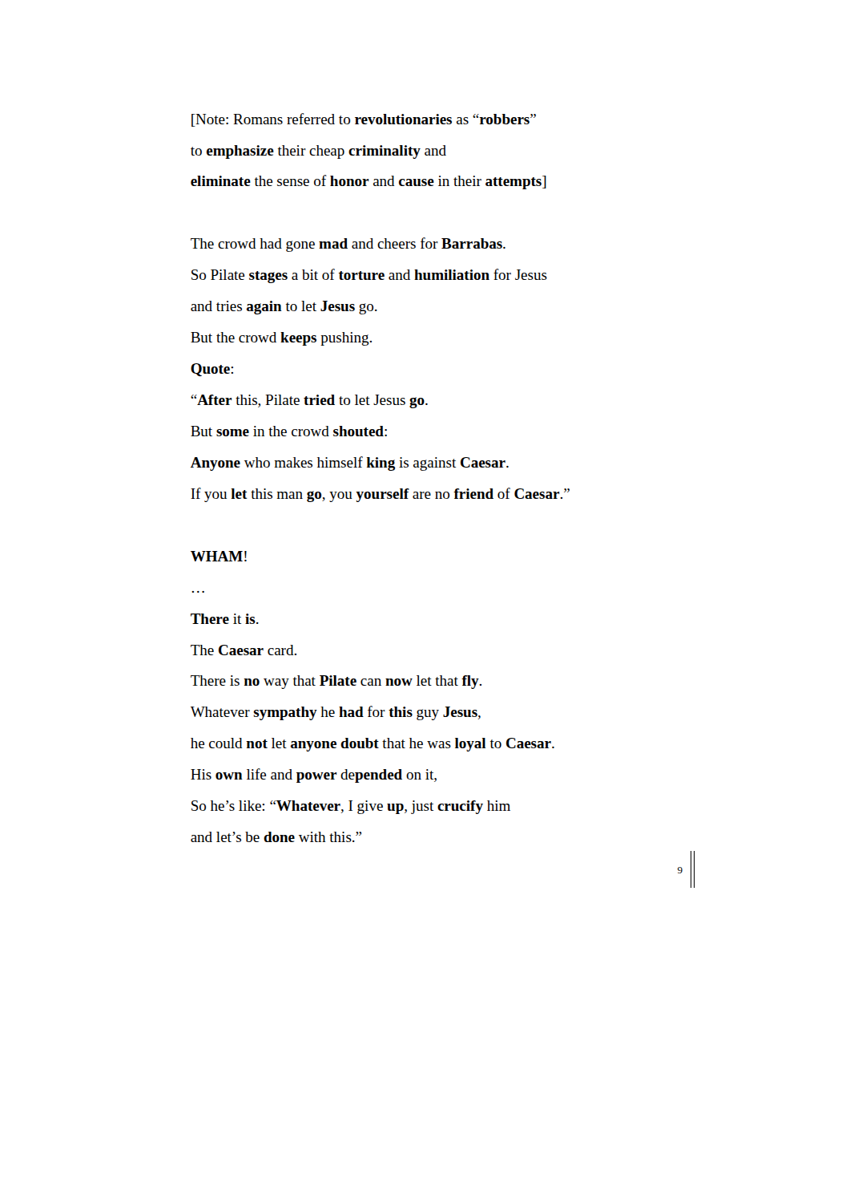[Note: Romans referred to revolutionaries as “robbers”
to emphasize their cheap criminality and
eliminate the sense of honor and cause in their attempts]
The crowd had gone mad and cheers for Barrabas.
So Pilate stages a bit of torture and humiliation for Jesus
and tries again to let Jesus go.
But the crowd keeps pushing.
Quote:
“After this, Pilate tried to let Jesus go.
But some in the crowd shouted:
Anyone who makes himself king is against Caesar.
If you let this man go, you yourself are no friend of Caesar.”
WHAM!
…
There it is.
The Caesar card.
There is no way that Pilate can now let that fly.
Whatever sympathy he had for this guy Jesus,
he could not let anyone doubt that he was loyal to Caesar.
His own life and power depended on it,
So he’s like: “Whatever, I give up, just crucify him
and let’s be done with this.”
9